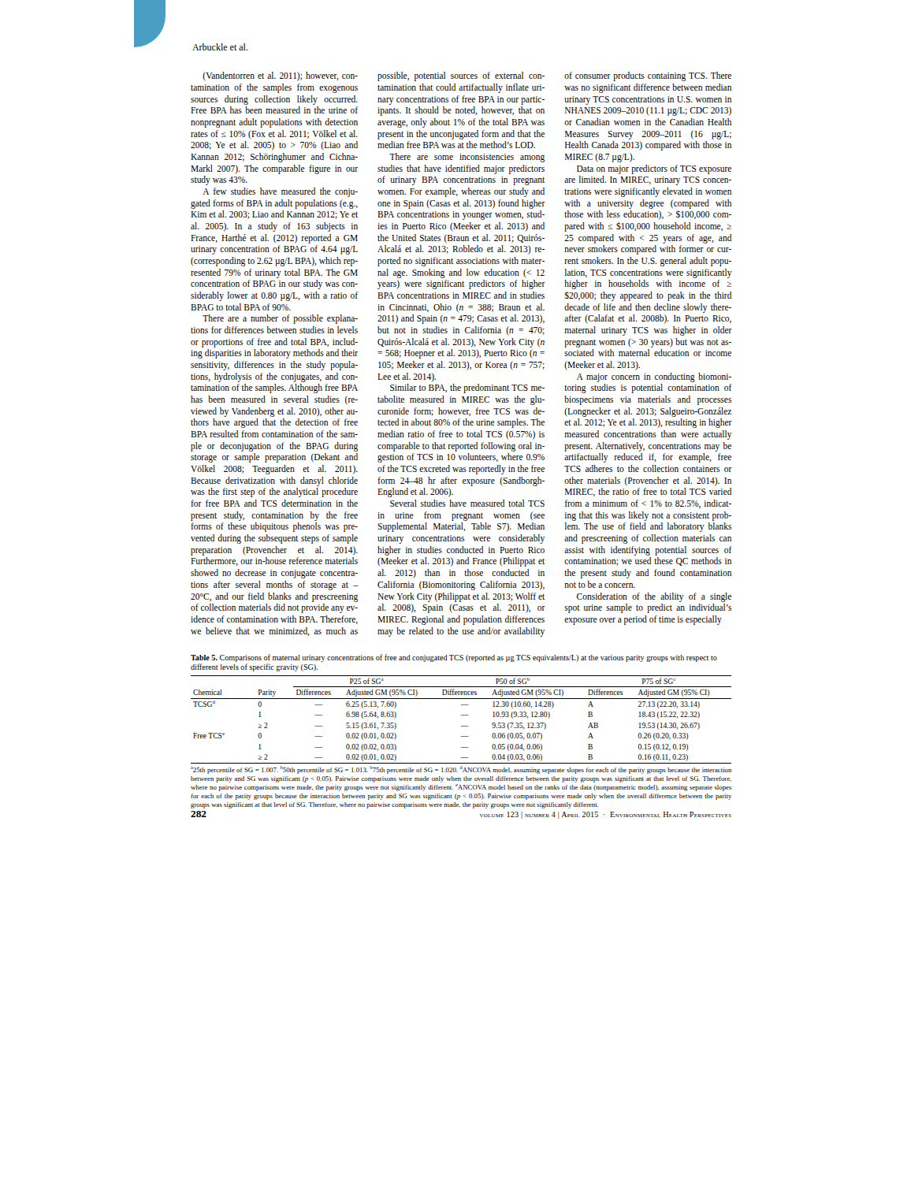Arbuckle et al.
(Vandentorren et al. 2011); however, contamination of the samples from exogenous sources during collection likely occurred. Free BPA has been measured in the urine of nonpregnant adult populations with detection rates of ≤ 10% (Fox et al. 2011; Völkel et al. 2008; Ye et al. 2005) to > 70% (Liao and Kannan 2012; Schöringhumer and Cichna-Markl 2007). The comparable figure in our study was 43%.
A few studies have measured the conjugated forms of BPA in adult populations (e.g., Kim et al. 2003; Liao and Kannan 2012; Ye et al. 2005). In a study of 163 subjects in France, Harthé et al. (2012) reported a GM urinary concentration of BPAG of 4.64 µg/L (corresponding to 2.62 µg/L BPA), which represented 79% of urinary total BPA. The GM concentration of BPAG in our study was considerably lower at 0.80 µg/L, with a ratio of BPAG to total BPA of 90%.
There are a number of possible explanations for differences between studies in levels or proportions of free and total BPA, including disparities in laboratory methods and their sensitivity, differences in the study populations, hydrolysis of the conjugates, and contamination of the samples. Although free BPA has been measured in several studies (reviewed by Vandenberg et al. 2010), other authors have argued that the detection of free BPA resulted from contamination of the sample or deconjugation of the BPAG during storage or sample preparation (Dekant and Völkel 2008; Teeguarden et al. 2011). Because derivatization with dansyl chloride was the first step of the analytical procedure for free BPA and TCS determination in the present study, contamination by the free forms of these ubiquitous phenols was prevented during the subsequent steps of sample preparation (Provencher et al. 2014). Furthermore, our in-house reference materials showed no decrease in conjugate concentrations after several months of storage at –20°C, and our field blanks and prescreening of collection materials did not provide any evidence of contamination with BPA. Therefore, we believe that we minimized, as much as possible, potential sources of external contamination that could artifactually inflate urinary concentrations of free BPA in our participants. It should be noted, however, that on average, only about 1% of the total BPA was present in the unconjugated form and that the median free BPA was at the method’s LOD.
There are some inconsistencies among studies that have identified major predictors of urinary BPA concentrations in pregnant women. For example, whereas our study and one in Spain (Casas et al. 2013) found higher BPA concentrations in younger women, studies in Puerto Rico (Meeker et al. 2013) and the United States (Braun et al. 2011; Quirós-Alcalá et al. 2013; Robledo et al. 2013) reported no significant associations with maternal age. Smoking and low education (< 12 years) were significant predictors of higher BPA concentrations in MIREC and in studies in Cincinnati, Ohio (n = 388; Braun et al. 2011) and Spain (n = 479; Casas et al. 2013), but not in studies in California (n = 470; Quirós-Alcalá et al. 2013), New York City (n = 568; Hoepner et al. 2013), Puerto Rico (n = 105; Meeker et al. 2013), or Korea (n = 757; Lee et al. 2014).
Similar to BPA, the predominant TCS metabolite measured in MIREC was the glucuronide form; however, free TCS was detected in about 80% of the urine samples. The median ratio of free to total TCS (0.57%) is comparable to that reported following oral ingestion of TCS in 10 volunteers, where 0.9% of the TCS excreted was reportedly in the free form 24–48 hr after exposure (Sandborgh-Englund et al. 2006).
Several studies have measured total TCS in urine from pregnant women (see Supplemental Material, Table S7). Median urinary concentrations were considerably higher in studies conducted in Puerto Rico (Meeker et al. 2013) and France (Philippat et al. 2012) than in those conducted in California (Biomonitoring California 2013), New York City (Philippat et al. 2013; Wolff et al. 2008), Spain (Casas et al. 2011), or MIREC. Regional and population differences may be related to the use and/or availability of consumer products containing TCS. There was no significant difference between median urinary TCS concentrations in U.S. women in NHANES 2009–2010 (11.1 µg/L; CDC 2013) or Canadian women in the Canadian Health Measures Survey 2009–2011 (16 µg/L; Health Canada 2013) compared with those in MIREC (8.7 µg/L).
Data on major predictors of TCS exposure are limited. In MIREC, urinary TCS concentrations were significantly elevated in women with a university degree (compared with those with less education), > $100,000 compared with ≤ $100,000 household income, ≥ 25 compared with < 25 years of age, and never smokers compared with former or current smokers. In the U.S. general adult population, TCS concentrations were significantly higher in households with income of ≥ $20,000; they appeared to peak in the third decade of life and then decline slowly thereafter (Calafat et al. 2008b). In Puerto Rico, maternal urinary TCS was higher in older pregnant women (> 30 years) but was not associated with maternal education or income (Meeker et al. 2013).
A major concern in conducting biomonitoring studies is potential contamination of biospecimens via materials and processes (Longnecker et al. 2013; Salgueiro-González et al. 2012; Ye et al. 2013), resulting in higher measured concentrations than were actually present. Alternatively, concentrations may be artifactually reduced if, for example, free TCS adheres to the collection containers or other materials (Provencher et al. 2014). In MIREC, the ratio of free to total TCS varied from a minimum of < 1% to 82.5%, indicating that this was likely not a consistent problem. The use of field and laboratory blanks and prescreening of collection materials can assist with identifying potential sources of contamination; we used these QC methods in the present study and found contamination not to be a concern.
Consideration of the ability of a single spot urine sample to predict an individual’s exposure over a period of time is especially
Table 5. Comparisons of maternal urinary concentrations of free and conjugated TCS (reported as µg TCS equivalents/L) at the various parity groups with respect to different levels of specific gravity (SG).
| | | P25 of SG a | P50 of SG b | P75 of SG c |
| --- | --- | --- | --- | --- |
| Chemical | Parity | Differences | Adjusted GM (95% CI) | Differences | Adjusted GM (95% CI) | Differences | Adjusted GM (95% CI) |
| TCSG d | 0 | — | 6.25 (5.13, 7.60) | — | 12.30 (10.60, 14.28) | A | 27.13 (22.20, 33.14) |
| | 1 | — | 6.98 (5.64, 8.63) | — | 10.93 (9.33, 12.80) | B | 18.43 (15.22, 22.32) |
| | ≥ 2 | — | 5.15 (3.61, 7.35) | — | 9.53 (7.35, 12.37) | AB | 19.53 (14.30, 26.67) |
| Free TCS e | 0 | — | 0.02 (0.01, 0.02) | — | 0.06 (0.05, 0.07) | A | 0.26 (0.20, 0.33) |
| | 1 | — | 0.02 (0.02, 0.03) | — | 0.05 (0.04, 0.06) | B | 0.15 (0.12, 0.19) |
| | ≥ 2 | — | 0.02 (0.01, 0.02) | — | 0.04 (0.03, 0.06) | B | 0.16 (0.11, 0.23) |
a25th percentile of SG = 1.007. b50th percentile of SG = 1.013. b75th percentile of SG = 1.020. dANCOVA model, assuming separate slopes for each of the parity groups because the interaction between parity and SG was significant (p < 0.05). Pairwise comparisons were made only when the overall difference between the parity groups was significant at that level of SG. Therefore, where no pairwise comparisons were made, the parity groups were not significantly different. eANCOVA model based on the ranks of the data (nonparametric model), assuming separate slopes for each of the parity groups because the interaction between parity and SG was significant (p < 0.05). Pairwise comparisons were made only when the overall difference between the parity groups was significant at that level of SG. Therefore, where no pairwise comparisons were made, the parity groups were not significantly different.
282
volume 123 | number 4 | April 2015 · Environmental Health Perspectives